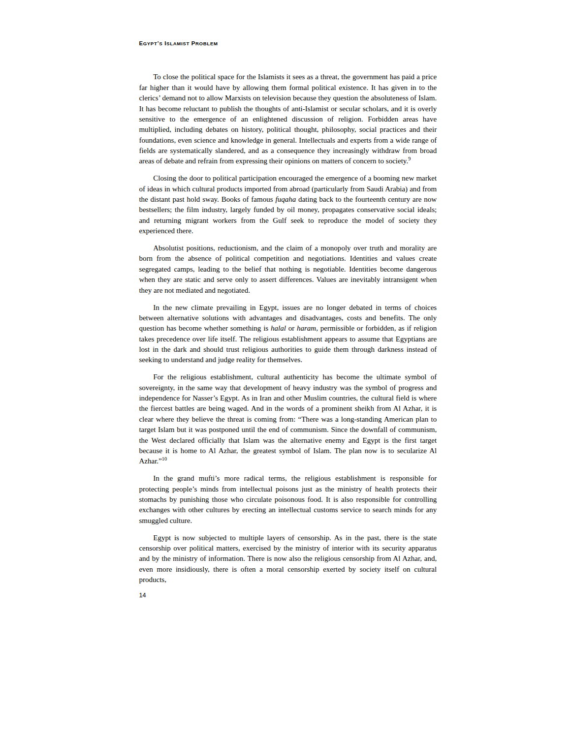EGYPT’S ISLAMIST PROBLEM
To close the political space for the Islamists it sees as a threat, the government has paid a price far higher than it would have by allowing them formal political existence. It has given in to the clerics’ demand not to allow Marxists on television because they question the absoluteness of Islam. It has become reluctant to publish the thoughts of anti-Islamist or secular scholars, and it is overly sensitive to the emergence of an enlightened discussion of religion. Forbidden areas have multiplied, including debates on history, political thought, philosophy, social practices and their foundations, even science and knowledge in general. Intellectuals and experts from a wide range of fields are systematically slandered, and as a consequence they increasingly withdraw from broad areas of debate and refrain from expressing their opinions on matters of concern to society.9
Closing the door to political participation encouraged the emergence of a booming new market of ideas in which cultural products imported from abroad (particularly from Saudi Arabia) and from the distant past hold sway. Books of famous fuqaha dating back to the fourteenth century are now bestsellers; the film industry, largely funded by oil money, propagates conservative social ideals; and returning migrant workers from the Gulf seek to reproduce the model of society they experienced there.
Absolutist positions, reductionism, and the claim of a monopoly over truth and morality are born from the absence of political competition and negotiations. Identities and values create segregated camps, leading to the belief that nothing is negotiable. Identities become dangerous when they are static and serve only to assert differences. Values are inevitably intransigent when they are not mediated and negotiated.
In the new climate prevailing in Egypt, issues are no longer debated in terms of choices between alternative solutions with advantages and disadvantages, costs and benefits. The only question has become whether something is halal or haram, permissible or forbidden, as if religion takes precedence over life itself. The religious establishment appears to assume that Egyptians are lost in the dark and should trust religious authorities to guide them through darkness instead of seeking to understand and judge reality for themselves.
For the religious establishment, cultural authenticity has become the ultimate symbol of sovereignty, in the same way that development of heavy industry was the symbol of progress and independence for Nasser’s Egypt. As in Iran and other Muslim countries, the cultural field is where the fiercest battles are being waged. And in the words of a prominent sheikh from Al Azhar, it is clear where they believe the threat is coming from: “There was a long-standing American plan to target Islam but it was postponed until the end of communism. Since the downfall of communism, the West declared officially that Islam was the alternative enemy and Egypt is the first target because it is home to Al Azhar, the greatest symbol of Islam. The plan now is to secularize Al Azhar.”10
In the grand mufti’s more radical terms, the religious establishment is responsible for protecting people’s minds from intellectual poisons just as the ministry of health protects their stomachs by punishing those who circulate poisonous food. It is also responsible for controlling exchanges with other cultures by erecting an intellectual customs service to search minds for any smuggled culture.
Egypt is now subjected to multiple layers of censorship. As in the past, there is the state censorship over political matters, exercised by the ministry of interior with its security apparatus and by the ministry of information. There is now also the religious censorship from Al Azhar, and, even more insidiously, there is often a moral censorship exerted by society itself on cultural products,
14